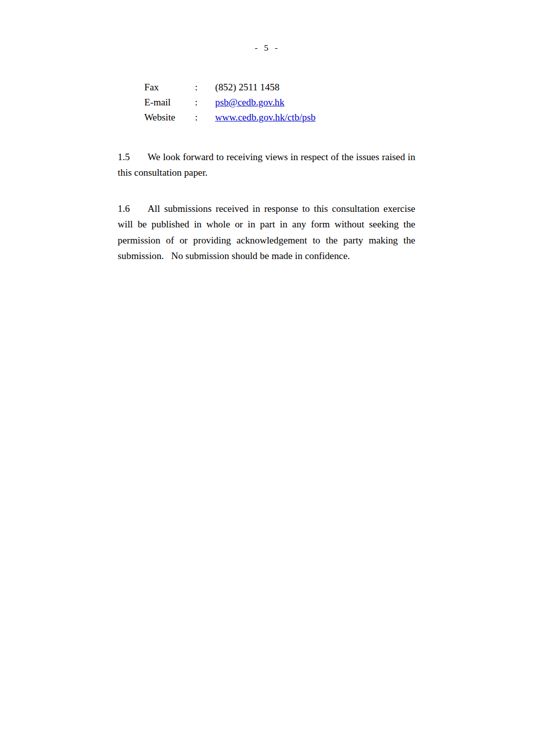- 5 -
| Fax | : | (852) 2511 1458 |
| E-mail | : | psb@cedb.gov.hk |
| Website | : | www.cedb.gov.hk/ctb/psb |
1.5 We look forward to receiving views in respect of the issues raised in this consultation paper.
1.6 All submissions received in response to this consultation exercise will be published in whole or in part in any form without seeking the permission of or providing acknowledgement to the party making the submission. No submission should be made in confidence.